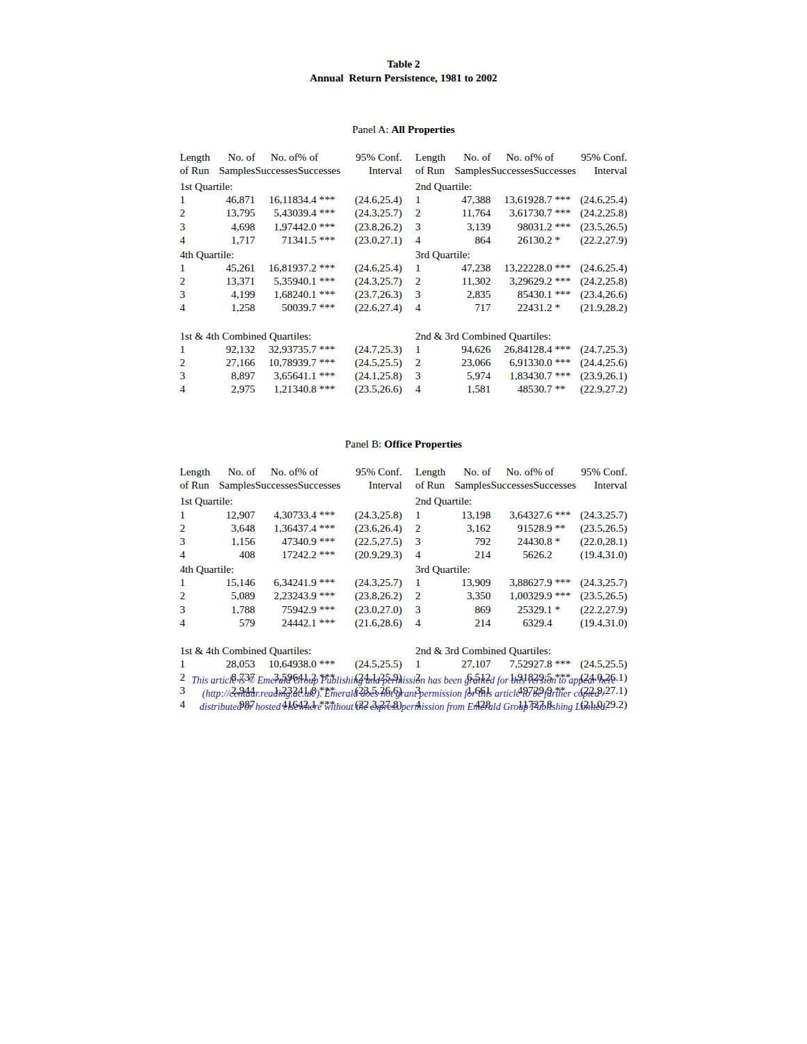Table 2
Annual Return Persistence, 1981 to 2002
Panel A: All Properties
| Length | No. of | No. of | % of | 95% Conf. | | Length | No. of | No. of | % of | 95% Conf. |
| --- | --- | --- | --- | --- | --- | --- | --- | --- | --- | --- |
| of Run | Samples | Successes | Successes | Interval | | of Run | Samples | Successes | Successes | Interval |
| 1st Quartile: | | 2nd Quartile: |
| 1 | 46,871 | 16,118 | 34.4 *** | (24.6,25.4) | | 1 | 47,388 | 13,619 | 28.7 *** | (24.6,25.4) |
| 2 | 13,795 | 5,430 | 39.4 *** | (24.3,25.7) | | 2 | 11,764 | 3,617 | 30.7 *** | (24.2,25.8) |
| 3 | 4,698 | 1,974 | 42.0 *** | (23.8,26.2) | | 3 | 3,139 | 980 | 31.2 *** | (23.5,26.5) |
| 4 | 1,717 | 713 | 41.5 *** | (23.0,27.1) | | 4 | 864 | 261 | 30.2 * | (22.2,27.9) |
| 4th Quartile: | | 3rd Quartile: |
| 1 | 45,261 | 16,819 | 37.2 *** | (24.6,25.4) | | 1 | 47,238 | 13,222 | 28.0 *** | (24.6,25.4) |
| 2 | 13,371 | 5,359 | 40.1 *** | (24.3,25.7) | | 2 | 11,302 | 3,296 | 29.2 *** | (24.2,25.8) |
| 3 | 4,199 | 1,682 | 40.1 *** | (23.7,26.3) | | 3 | 2,835 | 854 | 30.1 *** | (23.4,26.6) |
| 4 | 1,258 | 500 | 39.7 *** | (22.6,27.4) | | 4 | 717 | 224 | 31.2 * | (21.9,28.2) |
| 1st & 4th Combined Quartiles: | | 2nd & 3rd Combined Quartiles: |
| 1 | 92,132 | 32,937 | 35.7 *** | (24.7,25.3) | | 1 | 94,626 | 26,841 | 28.4 *** | (24.7,25.3) |
| 2 | 27,166 | 10,789 | 39.7 *** | (24.5,25.5) | | 2 | 23,066 | 6,913 | 30.0 *** | (24.4,25.6) |
| 3 | 8,897 | 3,656 | 41.1 *** | (24.1,25.8) | | 3 | 5,974 | 1,834 | 30.7 *** | (23.9,26.1) |
| 4 | 2,975 | 1,213 | 40.8 *** | (23.5,26.6) | | 4 | 1,581 | 485 | 30.7 ** | (22.9,27.2) |
Panel B: Office Properties
| Length | No. of | No. of | % of | 95% Conf. | | Length | No. of | No. of | % of | 95% Conf. |
| --- | --- | --- | --- | --- | --- | --- | --- | --- | --- | --- |
| of Run | Samples | Successes | Successes | Interval | | of Run | Samples | Successes | Successes | Interval |
| 1st Quartile: | | 2nd Quartile: |
| 1 | 12,907 | 4,307 | 33.4 *** | (24.3,25.8) | | 1 | 13,198 | 3,643 | 27.6 *** | (24.3,25.7) |
| 2 | 3,648 | 1,364 | 37.4 *** | (23.6,26.4) | | 2 | 3,162 | 915 | 28.9 ** | (23.5,26.5) |
| 3 | 1,156 | 473 | 40.9 *** | (22.5,27.5) | | 3 | 792 | 244 | 30.8 * | (22.0,28.1) |
| 4 | 408 | 172 | 42.2 *** | (20.9,29.3) | | 4 | 214 | 56 | 26.2 | (19.4,31.0) |
| 4th Quartile: | | 3rd Quartile: |
| 1 | 15,146 | 6,342 | 41.9 *** | (24.3,25.7) | | 1 | 13,909 | 3,886 | 27.9 *** | (24.3,25.7) |
| 2 | 5,089 | 2,232 | 43.9 *** | (23.8,26.2) | | 2 | 3,350 | 1,003 | 29.9 *** | (23.5,26.5) |
| 3 | 1,788 | 759 | 42.9 *** | (23.0,27.0) | | 3 | 869 | 253 | 29.1 * | (22.2,27.9) |
| 4 | 579 | 244 | 42.1 *** | (21.6,28.6) | | 4 | 214 | 63 | 29.4 | (19.4,31.0) |
| 1st & 4th Combined Quartiles: | | 2nd & 3rd Combined Quartiles: |
| 1 | 28,053 | 10,649 | 38.0 *** | (24.5,25.5) | | 1 | 27,107 | 7,529 | 27.8 *** | (24.5,25.5) |
| 2 | 8,737 | 3,596 | 41.2 *** | (24.1,25.9) | | 2 | 6,512 | 1,918 | 29.5 *** | (24.0,26.1) |
| 3 | 2,944 | 1,232 | 41.8 *** | (23.5,26.6) | | 3 | 1,661 | 497 | 29.9 ** | (22.9,27.1) |
| 4 | 987 | 416 | 42.1 *** | (22.3,27.8) | | 4 | 428 | 117 | 27.8 | (21.0,29.2) |
This article is © Emerald Group Publishing and permission has been granted for this version to appear here
(http://centaur.reading.ac.uk/). Emerald does not grant permission for this article to be further copied /
distributed or hosted elsewhere without the express permission from Emerald Group Publishing Limited.